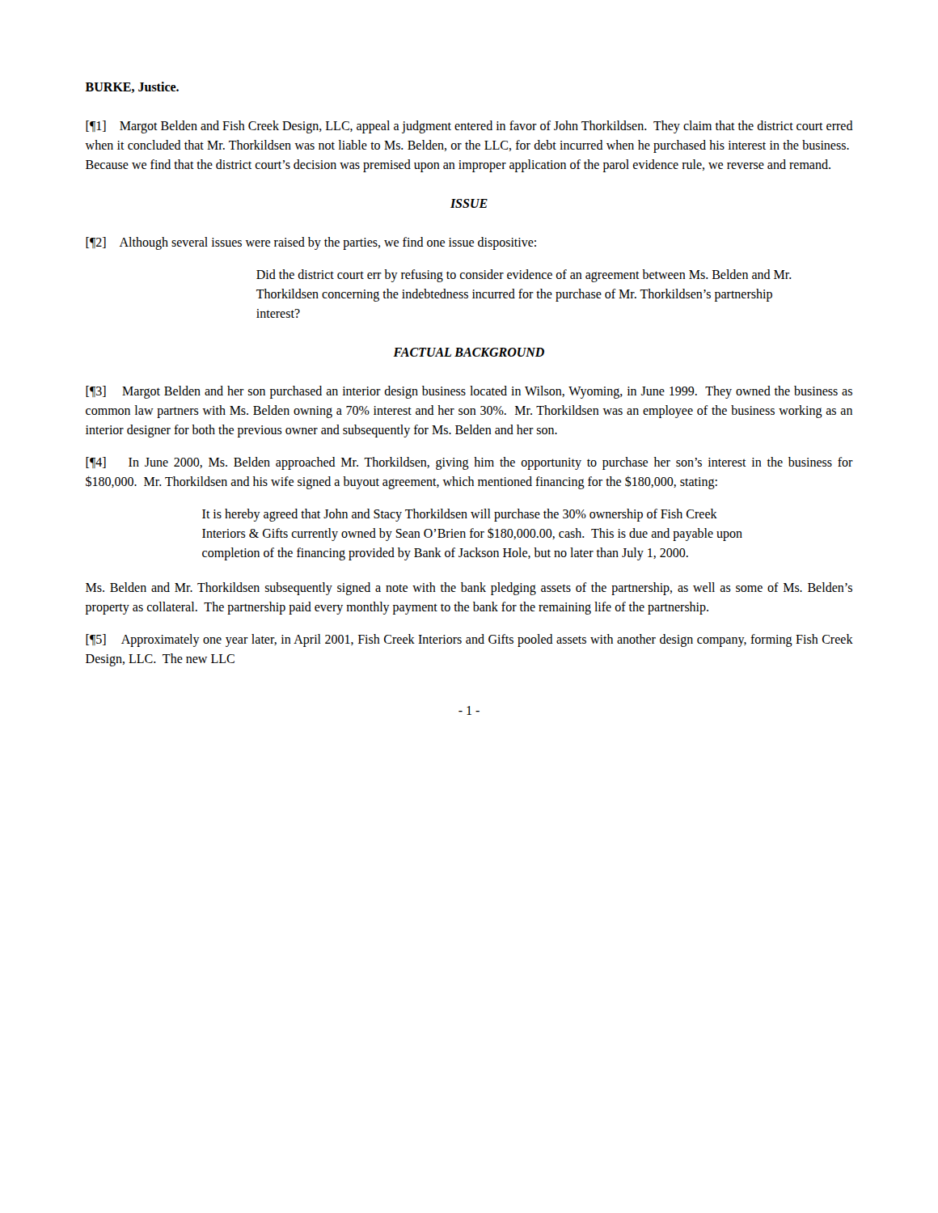BURKE, Justice.
[¶1] Margot Belden and Fish Creek Design, LLC, appeal a judgment entered in favor of John Thorkildsen. They claim that the district court erred when it concluded that Mr. Thorkildsen was not liable to Ms. Belden, or the LLC, for debt incurred when he purchased his interest in the business. Because we find that the district court’s decision was premised upon an improper application of the parol evidence rule, we reverse and remand.
ISSUE
[¶2] Although several issues were raised by the parties, we find one issue dispositive:
Did the district court err by refusing to consider evidence of an agreement between Ms. Belden and Mr. Thorkildsen concerning the indebtedness incurred for the purchase of Mr. Thorkildsen’s partnership interest?
FACTUAL BACKGROUND
[¶3] Margot Belden and her son purchased an interior design business located in Wilson, Wyoming, in June 1999. They owned the business as common law partners with Ms. Belden owning a 70% interest and her son 30%. Mr. Thorkildsen was an employee of the business working as an interior designer for both the previous owner and subsequently for Ms. Belden and her son.
[¶4] In June 2000, Ms. Belden approached Mr. Thorkildsen, giving him the opportunity to purchase her son’s interest in the business for $180,000. Mr. Thorkildsen and his wife signed a buyout agreement, which mentioned financing for the $180,000, stating:
It is hereby agreed that John and Stacy Thorkildsen will purchase the 30% ownership of Fish Creek Interiors & Gifts currently owned by Sean O’Brien for $180,000.00, cash. This is due and payable upon completion of the financing provided by Bank of Jackson Hole, but no later than July 1, 2000.
Ms. Belden and Mr. Thorkildsen subsequently signed a note with the bank pledging assets of the partnership, as well as some of Ms. Belden’s property as collateral. The partnership paid every monthly payment to the bank for the remaining life of the partnership.
[¶5] Approximately one year later, in April 2001, Fish Creek Interiors and Gifts pooled assets with another design company, forming Fish Creek Design, LLC. The new LLC
- 1 -